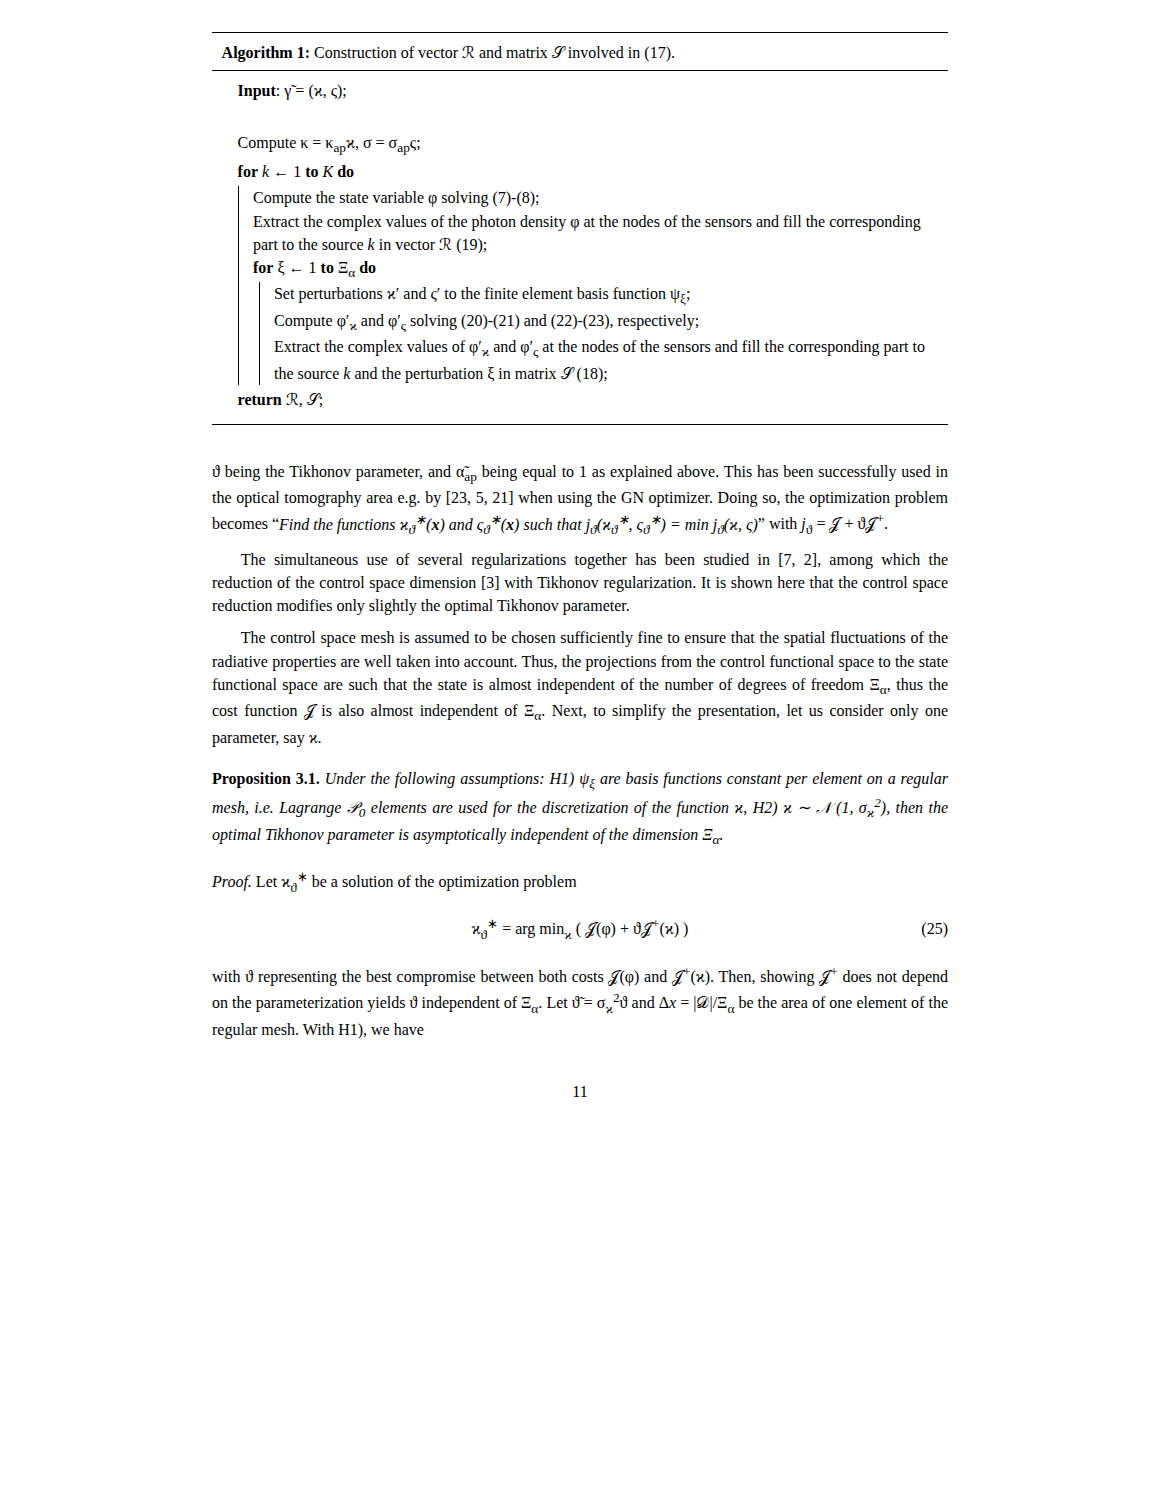Algorithm 1: Construction of vector ℛ and matrix 𝒮 involved in (17).
Input: γ̃ = (ϰ, ς);
Compute κ = κapϰ, σ = σapς;
for k ← 1 to K do
Compute the state variable φ solving (7)-(8);
Extract the complex values of the photon density φ at the nodes of the sensors and fill the corresponding part to the source k in vector ℛ (19);
for ξ ← 1 to Ξα do
Set perturbations ϰ′ and ς′ to the finite element basis function ψξ;
Compute φ′ϰ and φ′ς solving (20)-(21) and (22)-(23), respectively;
Extract the complex values of φ′ϰ and φ′ς at the nodes of the sensors and fill the corresponding part to the source k and the perturbation ξ in matrix 𝒮 (18);
return ℛ, 𝒮;
ϑ being the Tikhonov parameter, and α̃ap being equal to 1 as explained above. This has been successfully used in the optical tomography area e.g. by [23, 5, 21] when using the GN optimizer. Doing so, the optimization problem becomes “Find the functions ϰϑ∗(x) and ςϑ∗(x) such that jϑ(ϰϑ∗, ςϑ∗) = min jϑ(ϰ, ς)” with jϑ = 𝒥 + ϑ𝒥+.
The simultaneous use of several regularizations together has been studied in [7, 2], among which the reduction of the control space dimension [3] with Tikhonov regularization. It is shown here that the control space reduction modifies only slightly the optimal Tikhonov parameter.
The control space mesh is assumed to be chosen sufficiently fine to ensure that the spatial fluctuations of the radiative properties are well taken into account. Thus, the projections from the control functional space to the state functional space are such that the state is almost independent of the number of degrees of freedom Ξα, thus the cost function 𝒥 is also almost independent of Ξα. Next, to simplify the presentation, let us consider only one parameter, say ϰ.
Proposition 3.1. Under the following assumptions: H1) ψξ are basis functions constant per element on a regular mesh, i.e. Lagrange 𝒫0 elements are used for the discretization of the function ϰ, H2) ϰ ∼ 𝒩 (1, σϰ2), then the optimal Tikhonov parameter is asymptotically independent of the dimension Ξα.
Proof. Let ϰϑ∗ be a solution of the optimization problem
ϰϑ∗ = arg minϰ ( 𝒥(φ) + ϑ𝒥+(ϰ) ) (25)
with ϑ representing the best compromise between both costs 𝒥(φ) and 𝒥+(ϰ). Then, showing 𝒥+ does not depend on the parameterization yields ϑ independent of Ξα. Let ϑ̃ = σϰ2ϑ and Δx = |𝒟|/Ξα be the area of one element of the regular mesh. With H1), we have
11